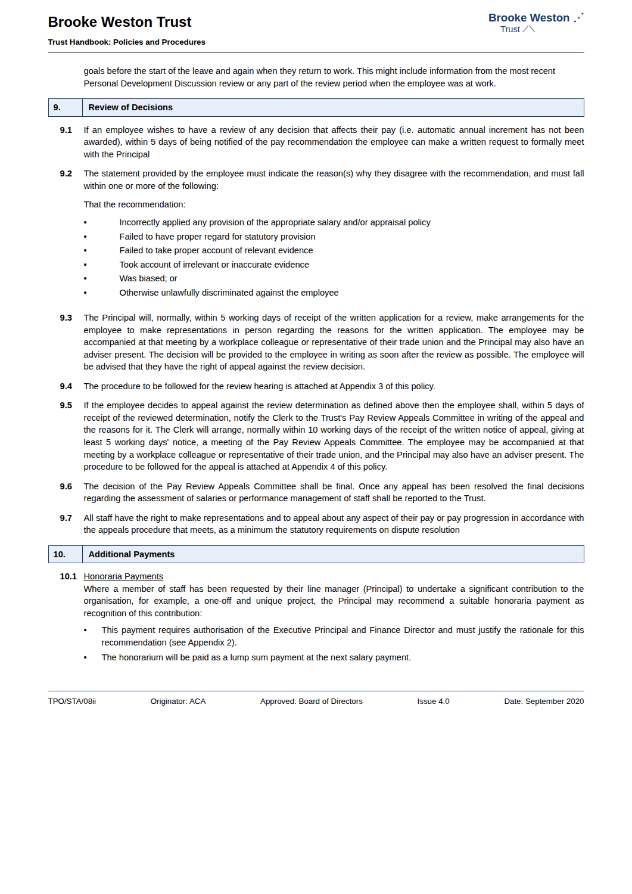Brooke Weston Trust
Trust Handbook: Policies and Procedures
Brooke Weston⋰ Trust ⟋⟍
goals before the start of the leave and again when they return to work. This might include information from the most recent Personal Development Discussion review or any part of the review period when the employee was at work.
9.
Review of Decisions
9.1
If an employee wishes to have a review of any decision that affects their pay (i.e. automatic annual increment has not been awarded), within 5 days of being notified of the pay recommendation the employee can make a written request to formally meet with the Principal
9.2
The statement provided by the employee must indicate the reason(s) why they disagree with the recommendation, and must fall within one or more of the following:
That the recommendation:
•Incorrectly applied any provision of the appropriate salary and/or appraisal policy
•Failed to have proper regard for statutory provision
•Failed to take proper account of relevant evidence
•Took account of irrelevant or inaccurate evidence
•Was biased; or
•Otherwise unlawfully discriminated against the employee
9.3
The Principal will, normally, within 5 working days of receipt of the written application for a review, make arrangements for the employee to make representations in person regarding the reasons for the written application. The employee may be accompanied at that meeting by a workplace colleague or representative of their trade union and the Principal may also have an adviser present. The decision will be provided to the employee in writing as soon after the review as possible. The employee will be advised that they have the right of appeal against the review decision.
9.4
The procedure to be followed for the review hearing is attached at Appendix 3 of this policy.
9.5
If the employee decides to appeal against the review determination as defined above then the employee shall, within 5 days of receipt of the reviewed determination, notify the Clerk to the Trust's Pay Review Appeals Committee in writing of the appeal and the reasons for it. The Clerk will arrange, normally within 10 working days of the receipt of the written notice of appeal, giving at least 5 working days' notice, a meeting of the Pay Review Appeals Committee. The employee may be accompanied at that meeting by a workplace colleague or representative of their trade union, and the Principal may also have an adviser present. The procedure to be followed for the appeal is attached at Appendix 4 of this policy.
9.6
The decision of the Pay Review Appeals Committee shall be final. Once any appeal has been resolved the final decisions regarding the assessment of salaries or performance management of staff shall be reported to the Trust.
9.7
All staff have the right to make representations and to appeal about any aspect of their pay or pay progression in accordance with the appeals procedure that meets, as a minimum the statutory requirements on dispute resolution
10.
Additional Payments
10.1
Honoraria Payments
Where a member of staff has been requested by their line manager (Principal) to undertake a significant contribution to the organisation, for example, a one-off and unique project, the Principal may recommend a suitable honoraria payment as recognition of this contribution:
•This payment requires authorisation of the Executive Principal and Finance Director and must justify the rationale for this recommendation (see Appendix 2).
•The honorarium will be paid as a lump sum payment at the next salary payment.
TPO/STA/08ii Originator: ACA Approved: Board of Directors Issue 4.0 Date: September 2020